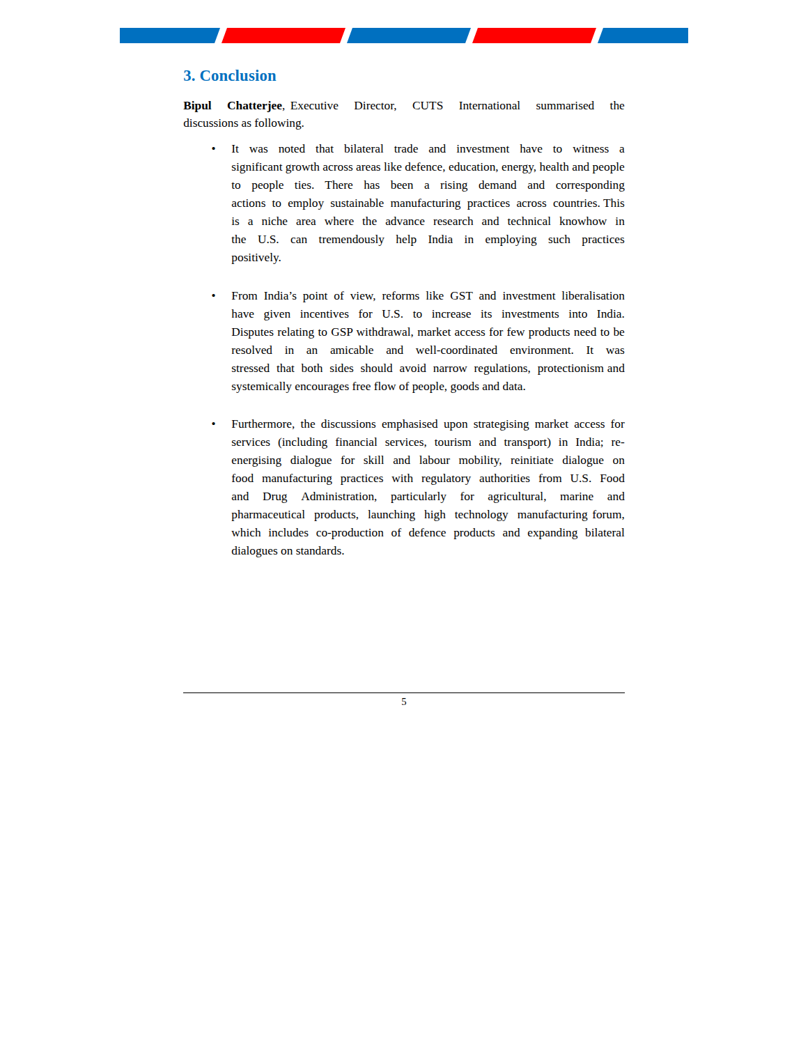3. Conclusion
Bipul Chatterjee, Executive Director, CUTS International summarised the discussions as following.
It was noted that bilateral trade and investment have to witness a significant growth across areas like defence, education, energy, health and people to people ties. There has been a rising demand and corresponding actions to employ sustainable manufacturing practices across countries. This is a niche area where the advance research and technical knowhow in the U.S. can tremendously help India in employing such practices positively.
From India’s point of view, reforms like GST and investment liberalisation have given incentives for U.S. to increase its investments into India. Disputes relating to GSP withdrawal, market access for few products need to be resolved in an amicable and well-coordinated environment. It was stressed that both sides should avoid narrow regulations, protectionism and systemically encourages free flow of people, goods and data.
Furthermore, the discussions emphasised upon strategising market access for services (including financial services, tourism and transport) in India; re-energising dialogue for skill and labour mobility, reinitiate dialogue on food manufacturing practices with regulatory authorities from U.S. Food and Drug Administration, particularly for agricultural, marine and pharmaceutical products, launching high technology manufacturing forum, which includes co-production of defence products and expanding bilateral dialogues on standards.
5